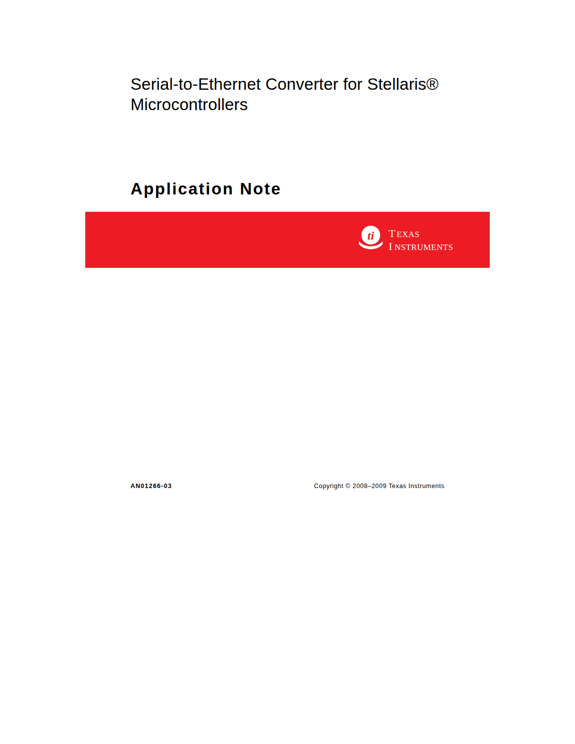Serial-to-Ethernet Converter for Stellaris®
Microcontrollers
Application Note
ti T EXAS I NSTRUMENTS
AN01266-03 Copyright © 2008–2009 Texas Instruments